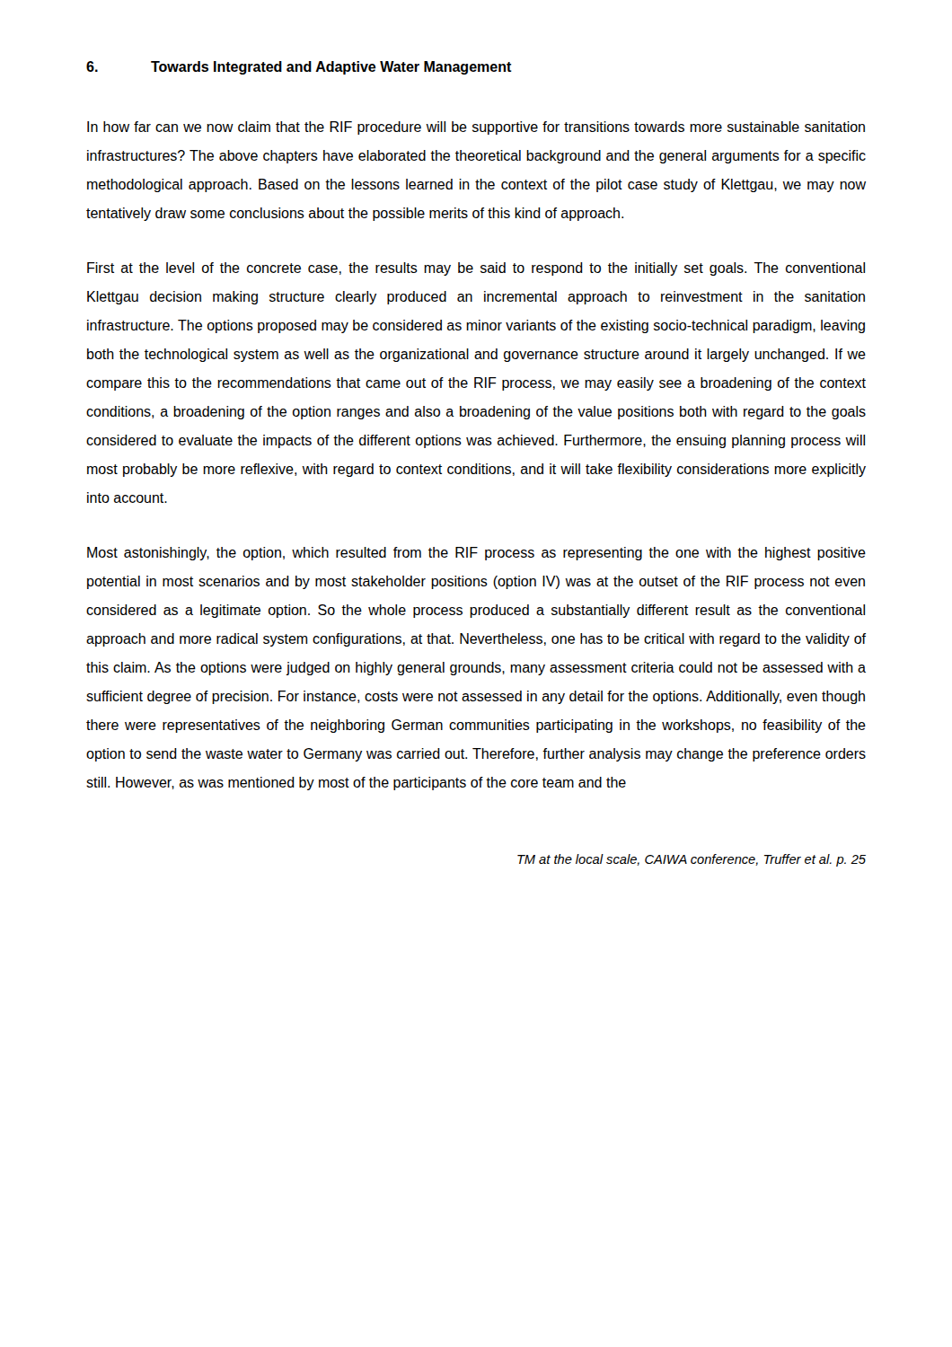6. Towards Integrated and Adaptive Water Management
In how far can we now claim that the RIF procedure will be supportive for transitions towards more sustainable sanitation infrastructures? The above chapters have elaborated the theoretical background and the general arguments for a specific methodological approach. Based on the lessons learned in the context of the pilot case study of Klettgau, we may now tentatively draw some conclusions about the possible merits of this kind of approach.
First at the level of the concrete case, the results may be said to respond to the initially set goals. The conventional Klettgau decision making structure clearly produced an incremental approach to reinvestment in the sanitation infrastructure. The options proposed may be considered as minor variants of the existing socio-technical paradigm, leaving both the technological system as well as the organizational and governance structure around it largely unchanged. If we compare this to the recommendations that came out of the RIF process, we may easily see a broadening of the context conditions, a broadening of the option ranges and also a broadening of the value positions both with regard to the goals considered to evaluate the impacts of the different options was achieved. Furthermore, the ensuing planning process will most probably be more reflexive, with regard to context conditions, and it will take flexibility considerations more explicitly into account.
Most astonishingly, the option, which resulted from the RIF process as representing the one with the highest positive potential in most scenarios and by most stakeholder positions (option IV) was at the outset of the RIF process not even considered as a legitimate option. So the whole process produced a substantially different result as the conventional approach and more radical system configurations, at that. Nevertheless, one has to be critical with regard to the validity of this claim. As the options were judged on highly general grounds, many assessment criteria could not be assessed with a sufficient degree of precision. For instance, costs were not assessed in any detail for the options. Additionally, even though there were representatives of the neighboring German communities participating in the workshops, no feasibility of the option to send the waste water to Germany was carried out. Therefore, further analysis may change the preference orders still. However, as was mentioned by most of the participants of the core team and the
TM at the local scale, CAIWA conference, Truffer et al. p. 25